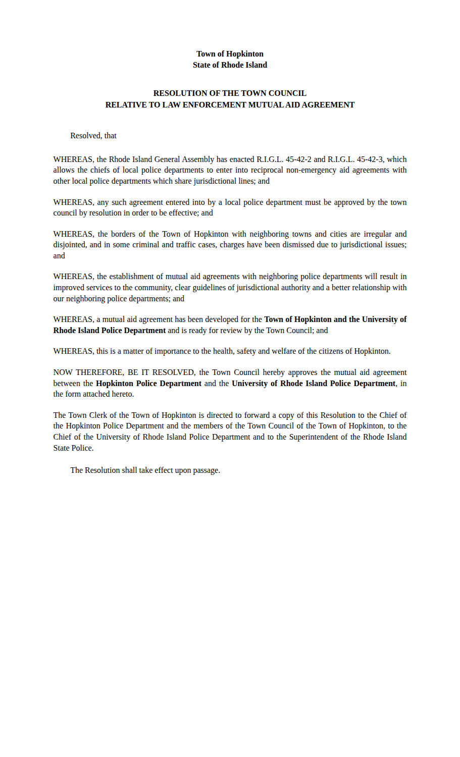Town of Hopkinton State of Rhode Island
RESOLUTION OF THE TOWN COUNCIL
RELATIVE TO LAW ENFORCEMENT MUTUAL AID AGREEMENT
Resolved, that
WHEREAS, the Rhode Island General Assembly has enacted R.I.G.L. 45-42-2 and R.I.G.L. 45-42-3, which allows the chiefs of local police departments to enter into reciprocal non-emergency aid agreements with other local police departments which share jurisdictional lines; and
WHEREAS, any such agreement entered into by a local police department must be approved by the town council by resolution in order to be effective; and
WHEREAS, the borders of the Town of Hopkinton with neighboring towns and cities are irregular and disjointed, and in some criminal and traffic cases, charges have been dismissed due to jurisdictional issues; and
WHEREAS, the establishment of mutual aid agreements with neighboring police departments will result in improved services to the community, clear guidelines of jurisdictional authority and a better relationship with our neighboring police departments; and
WHEREAS, a mutual aid agreement has been developed for the Town of Hopkinton and the University of Rhode Island Police Department and is ready for review by the Town Council; and
WHEREAS, this is a matter of importance to the health, safety and welfare of the citizens of Hopkinton.
NOW THEREFORE, BE IT RESOLVED, the Town Council hereby approves the mutual aid agreement between the Hopkinton Police Department and the University of Rhode Island Police Department, in the form attached hereto.
The Town Clerk of the Town of Hopkinton is directed to forward a copy of this Resolution to the Chief of the Hopkinton Police Department and the members of the Town Council of the Town of Hopkinton, to the Chief of the University of Rhode Island Police Department and to the Superintendent of the Rhode Island State Police.
The Resolution shall take effect upon passage.